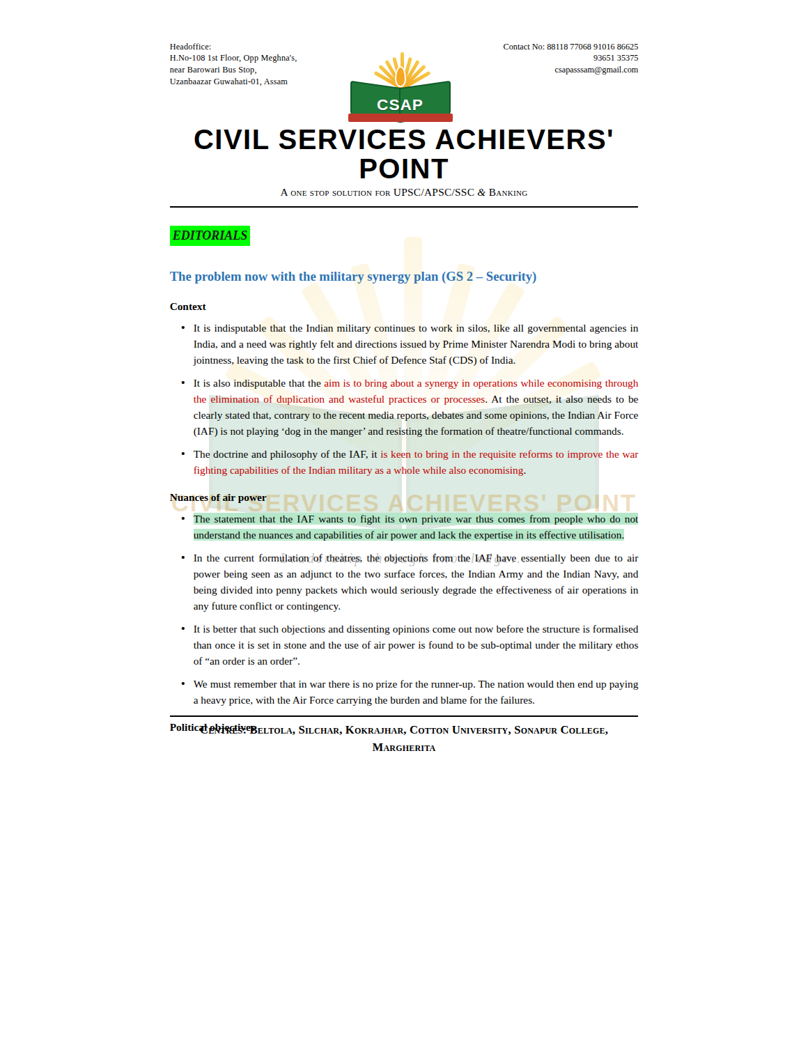CIVIL SERVICES ACHIEVERS' POINT
Leadership through knowledge...
Headoffice:
H.No-108 1st Floor, Opp Meghna's,
near Barowari Bus Stop,
Uzanbaazar Guwahati-01, Assam
CSAP
Contact No: 88118 77068 91016 86625
93651 35375
csapasssam@gmail.com
CIVIL SERVICES ACHIEVERS' POINT
A one stop solution for UPSC/APSC/SSC & Banking
EDITORIALS
The problem now with the military synergy plan (GS 2 – Security)
Context
It is indisputable that the Indian military continues to work in silos, like all governmental agencies in India, and a need was rightly felt and directions issued by Prime Minister Narendra Modi to bring about jointness, leaving the task to the first Chief of Defence Staf (CDS) of India.
It is also indisputable that the aim is to bring about a synergy in operations while economising through the elimination of duplication and wasteful practices or processes. At the outset, it also needs to be clearly stated that, contrary to the recent media reports, debates and some opinions, the Indian Air Force (IAF) is not playing ‘dog in the manger’ and resisting the formation of theatre/functional commands.
The doctrine and philosophy of the IAF, it is keen to bring in the requisite reforms to improve the war fighting capabilities of the Indian military as a whole while also economising.
Nuances of air power
The statement that the IAF wants to fight its own private war thus comes from people who do not understand the nuances and capabilities of air power and lack the expertise in its effective utilisation.
In the current formulation of theatres, the objections from the IAF have essentially been due to air power being seen as an adjunct to the two surface forces, the Indian Army and the Indian Navy, and being divided into penny packets which would seriously degrade the effectiveness of air operations in any future conflict or contingency.
It is better that such objections and dissenting opinions come out now before the structure is formalised than once it is set in stone and the use of air power is found to be sub-optimal under the military ethos of “an order is an order”.
We must remember that in war there is no prize for the runner-up. The nation would then end up paying a heavy price, with the Air Force carrying the burden and blame for the failures.
Political objectives
Centres: Beltola, Silchar, Kokrajhar, Cotton University, Sonapur College, Margherita